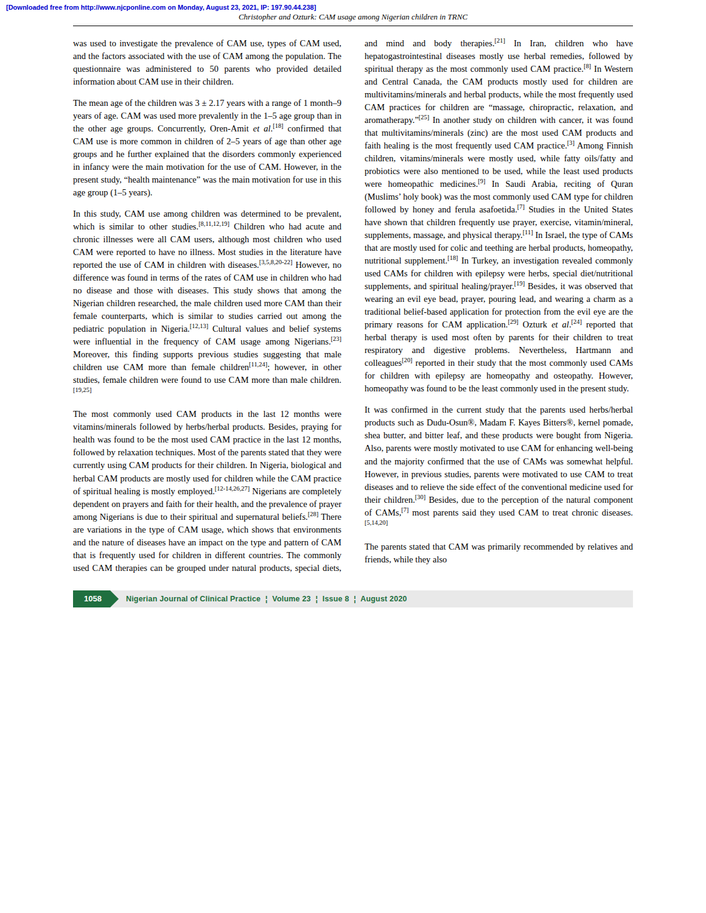[Downloaded free from http://www.njcponline.com on Monday, August 23, 2021, IP: 197.90.44.238]
Christopher and Ozturk: CAM usage among Nigerian children in TRNC
was used to investigate the prevalence of CAM use, types of CAM used, and the factors associated with the use of CAM among the population. The questionnaire was administered to 50 parents who provided detailed information about CAM use in their children.
The mean age of the children was 3 ± 2.17 years with a range of 1 month–9 years of age. CAM was used more prevalently in the 1–5 age group than in the other age groups. Concurrently, Oren-Amit et al.[18] confirmed that CAM use is more common in children of 2–5 years of age than other age groups and he further explained that the disorders commonly experienced in infancy were the main motivation for the use of CAM. However, in the present study, “health maintenance” was the main motivation for use in this age group (1–5 years).
In this study, CAM use among children was determined to be prevalent, which is similar to other studies.[8,11,12,19] Children who had acute and chronic illnesses were all CAM users, although most children who used CAM were reported to have no illness. Most studies in the literature have reported the use of CAM in children with diseases.[3,5,8,20-22] However, no difference was found in terms of the rates of CAM use in children who had no disease and those with diseases. This study shows that among the Nigerian children researched, the male children used more CAM than their female counterparts, which is similar to studies carried out among the pediatric population in Nigeria.[12,13] Cultural values and belief systems were influential in the frequency of CAM usage among Nigerians.[23] Moreover, this finding supports previous studies suggesting that male children use CAM more than female children[11,24]; however, in other studies, female children were found to use CAM more than male children.[19,25]
The most commonly used CAM products in the last 12 months were vitamins/minerals followed by herbs/herbal products. Besides, praying for health was found to be the most used CAM practice in the last 12 months, followed by relaxation techniques. Most of the parents stated that they were currently using CAM products for their children. In Nigeria, biological and herbal CAM products are mostly used for children while the CAM practice of spiritual healing is mostly employed.[12-14,26,27] Nigerians are completely dependent on prayers and faith for their health, and the prevalence of prayer among Nigerians is due to their spiritual and supernatural beliefs.[28] There are variations in the type of CAM usage, which shows that environments and the nature of diseases have an impact on the type and pattern of CAM that is frequently used for children in different countries. The commonly used CAM therapies can be grouped under natural products, special diets, and mind and body therapies.[21] In Iran, children who have hepatogastrointestinal diseases mostly use herbal remedies, followed by spiritual therapy as the most commonly used CAM practice.[8] In Western and Central Canada, the CAM products mostly used for children are multivitamins/minerals and herbal products, while the most frequently used CAM practices for children are “massage, chiropractic, relaxation, and aromatherapy.”[25] In another study on children with cancer, it was found that multivitamins/minerals (zinc) are the most used CAM products and faith healing is the most frequently used CAM practice.[3] Among Finnish children, vitamins/minerals were mostly used, while fatty oils/fatty and probiotics were also mentioned to be used, while the least used products were homeopathic medicines.[9] In Saudi Arabia, reciting of Quran (Muslims’ holy book) was the most commonly used CAM type for children followed by honey and ferula asafoetida.[7] Studies in the United States have shown that children frequently use prayer, exercise, vitamin/mineral, supplements, massage, and physical therapy.[11] In Israel, the type of CAMs that are mostly used for colic and teething are herbal products, homeopathy, nutritional supplement.[18] In Turkey, an investigation revealed commonly used CAMs for children with epilepsy were herbs, special diet/nutritional supplements, and spiritual healing/prayer.[19] Besides, it was observed that wearing an evil eye bead, prayer, pouring lead, and wearing a charm as a traditional belief-based application for protection from the evil eye are the primary reasons for CAM application.[29] Ozturk et al.[24] reported that herbal therapy is used most often by parents for their children to treat respiratory and digestive problems. Nevertheless, Hartmann and colleagues[20] reported in their study that the most commonly used CAMs for children with epilepsy are homeopathy and osteopathy. However, homeopathy was found to be the least commonly used in the present study.
It was confirmed in the current study that the parents used herbs/herbal products such as Dudu-Osun®, Madam F. Kayes Bitters®, kernel pomade, shea butter, and bitter leaf, and these products were bought from Nigeria. Also, parents were mostly motivated to use CAM for enhancing well-being and the majority confirmed that the use of CAMs was somewhat helpful. However, in previous studies, parents were motivated to use CAM to treat diseases and to relieve the side effect of the conventional medicine used for their children.[30] Besides, due to the perception of the natural component of CAMs,[7] most parents said they used CAM to treat chronic diseases.[5,14,20]
The parents stated that CAM was primarily recommended by relatives and friends, while they also
1058
Nigerian Journal of Clinical Practice ¦ Volume 23 ¦ Issue 8 ¦ August 2020